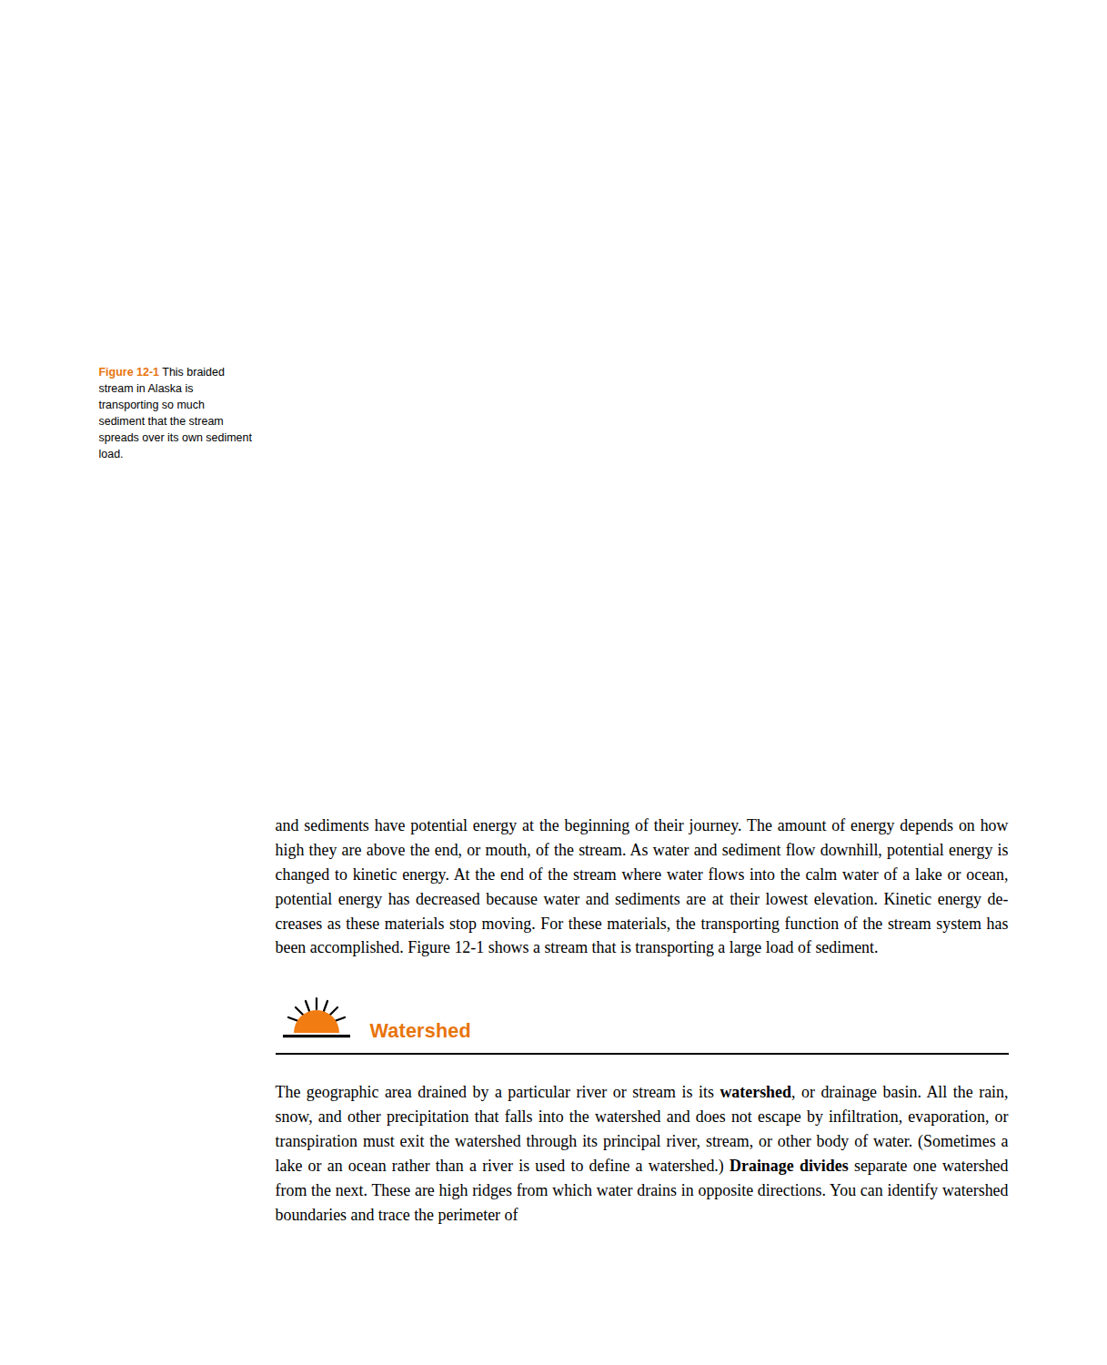Figure 12-1 This braided stream in Alaska is transporting so much sediment that the stream spreads over its own sediment load.
and sediments have potential energy at the beginning of their journey. The amount of energy depends on how high they are above the end, or mouth, of the stream. As water and sediment flow downhill, potential energy is changed to kinetic energy. At the end of the stream where water flows into the calm water of a lake or ocean, potential energy has decreased because water and sediments are at their lowest elevation. Kinetic energy decreases as these materials stop moving. For these materials, the transporting function of the stream system has been accomplished. Figure 12-1 shows a stream that is transporting a large load of sediment.
Watershed
The geographic area drained by a particular river or stream is its watershed, or drainage basin. All the rain, snow, and other precipitation that falls into the watershed and does not escape by infiltration, evaporation, or transpiration must exit the watershed through its principal river, stream, or other body of water. (Sometimes a lake or an ocean rather than a river is used to define a watershed.) Drainage divides separate one watershed from the next. These are high ridges from which water drains in opposite directions. You can identify watershed boundaries and trace the perimeter of